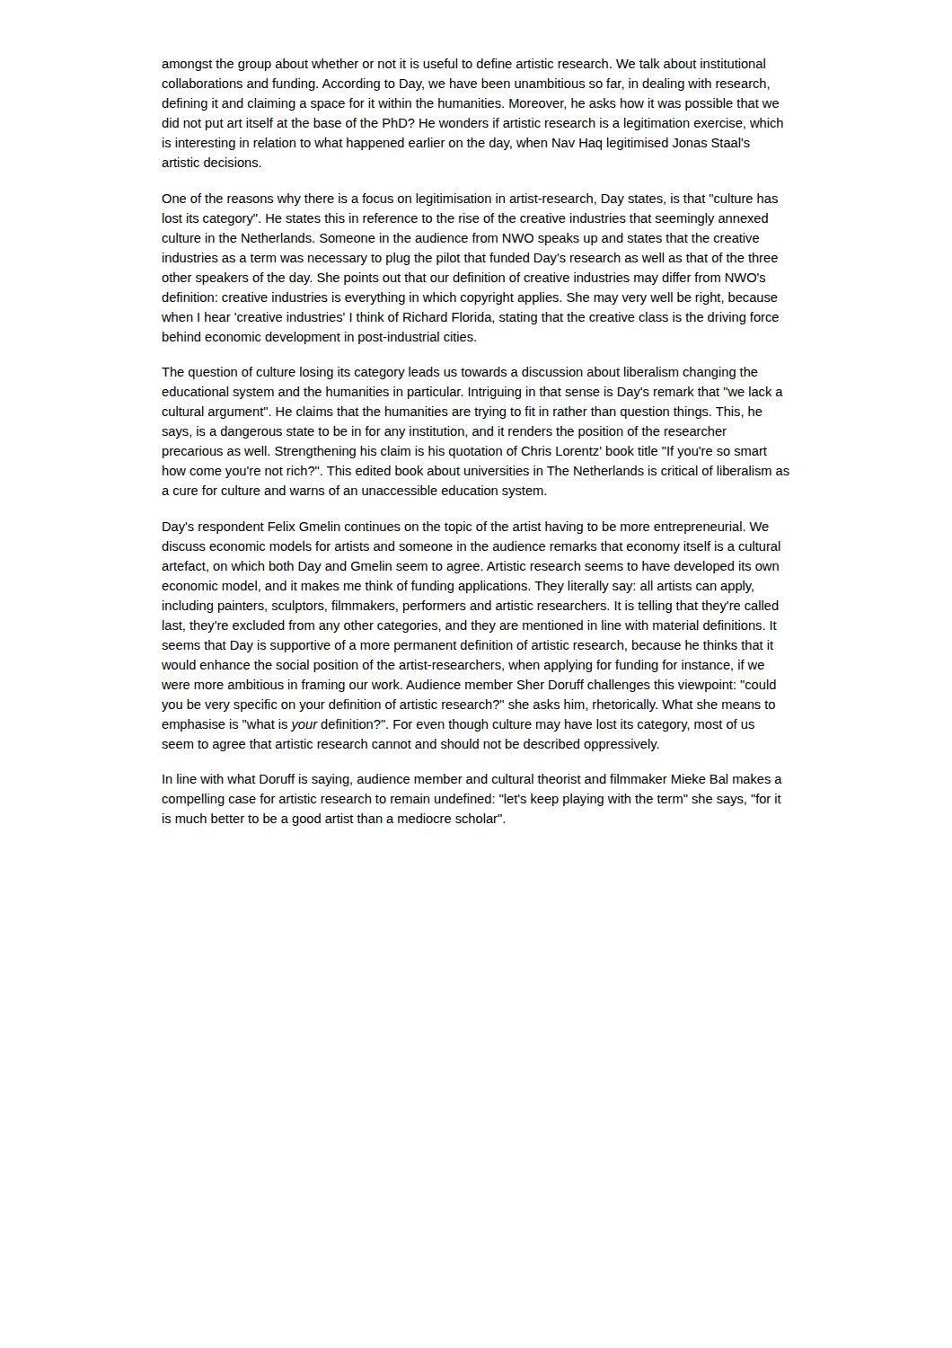amongst the group about whether or not it is useful to define artistic research. We talk about institutional collaborations and funding. According to Day, we have been unambitious so far, in dealing with research, defining it and claiming a space for it within the humanities. Moreover, he asks how it was possible that we did not put art itself at the base of the PhD? He wonders if artistic research is a legitimation exercise, which is interesting in relation to what happened earlier on the day, when Nav Haq legitimised Jonas Staal's artistic decisions.
One of the reasons why there is a focus on legitimisation in artist-research, Day states, is that "culture has lost its category". He states this in reference to the rise of the creative industries that seemingly annexed culture in the Netherlands. Someone in the audience from NWO speaks up and states that the creative industries as a term was necessary to plug the pilot that funded Day's research as well as that of the three other speakers of the day. She points out that our definition of creative industries may differ from NWO's definition: creative industries is everything in which copyright applies. She may very well be right, because when I hear 'creative industries' I think of Richard Florida, stating that the creative class is the driving force behind economic development in post-industrial cities.
The question of culture losing its category leads us towards a discussion about liberalism changing the educational system and the humanities in particular. Intriguing in that sense is Day's remark that "we lack a cultural argument". He claims that the humanities are trying to fit in rather than question things. This, he says, is a dangerous state to be in for any institution, and it renders the position of the researcher precarious as well. Strengthening his claim is his quotation of Chris Lorentz' book title "If you're so smart how come you're not rich?". This edited book about universities in The Netherlands is critical of liberalism as a cure for culture and warns of an unaccessible education system.
Day's respondent Felix Gmelin continues on the topic of the artist having to be more entrepreneurial. We discuss economic models for artists and someone in the audience remarks that economy itself is a cultural artefact, on which both Day and Gmelin seem to agree. Artistic research seems to have developed its own economic model, and it makes me think of funding applications. They literally say: all artists can apply, including painters, sculptors, filmmakers, performers and artistic researchers. It is telling that they're called last, they're excluded from any other categories, and they are mentioned in line with material definitions. It seems that Day is supportive of a more permanent definition of artistic research, because he thinks that it would enhance the social position of the artist-researchers, when applying for funding for instance, if we were more ambitious in framing our work. Audience member Sher Doruff challenges this viewpoint: "could you be very specific on your definition of artistic research?" she asks him, rhetorically. What she means to emphasise is "what is your definition?". For even though culture may have lost its category, most of us seem to agree that artistic research cannot and should not be described oppressively.
In line with what Doruff is saying, audience member and cultural theorist and filmmaker Mieke Bal makes a compelling case for artistic research to remain undefined: "let's keep playing with the term" she says, "for it is much better to be a good artist than a mediocre scholar".